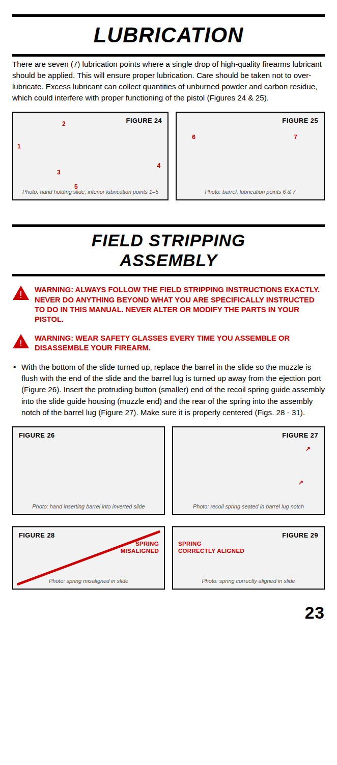LUBRICATION
There are seven (7) lubrication points where a single drop of high-quality firearms lubricant should be applied. This will ensure proper lubrication. Care should be taken not to over-lubricate. Excess lubricant can collect quantities of unburned powder and carbon residue, which could interfere with proper functioning of the pistol (Figures 24 & 25).
FIGURE 24 2 1 4 3 5 Photo: hand holding slide, interior lubrication points 1–5
FIGURE 25 6 7 Photo: barrel, lubrication points 6 & 7
FIELD STRIPPING
ASSEMBLY
!
WARNING: ALWAYS FOLLOW THE FIELD STRIPPING INSTRUCTIONS EXACTLY. NEVER DO ANYTHING BEYOND WHAT YOU ARE SPECIFICALLY INSTRUCTED TO DO IN THIS MANUAL. NEVER ALTER OR MODIFY THE PARTS IN YOUR PISTOL.
!
WARNING: WEAR SAFETY GLASSES EVERY TIME YOU ASSEMBLE OR DISASSEMBLE YOUR FIREARM.
With the bottom of the slide turned up, replace the barrel in the slide so the muzzle is flush with the end of the slide and the barrel lug is turned up away from the ejection port (Figure 26). Insert the protruding button (smaller) end of the recoil spring guide assembly into the slide guide housing (muzzle end) and the rear of the spring into the assembly notch of the barrel lug (Figure 27). Make sure it is properly centered (Figs. 28 - 31).
FIGURE 26 Photo: hand inserting barrel into inverted slide
FIGURE 27 ↗ ↗ Photo: recoil spring seated in barrel lug notch
FIGURE 28 SPRING
MISALIGNED Photo: spring misaligned in slide
FIGURE 29 SPRING
CORRECTLY ALIGNED Photo: spring correctly aligned in slide
23